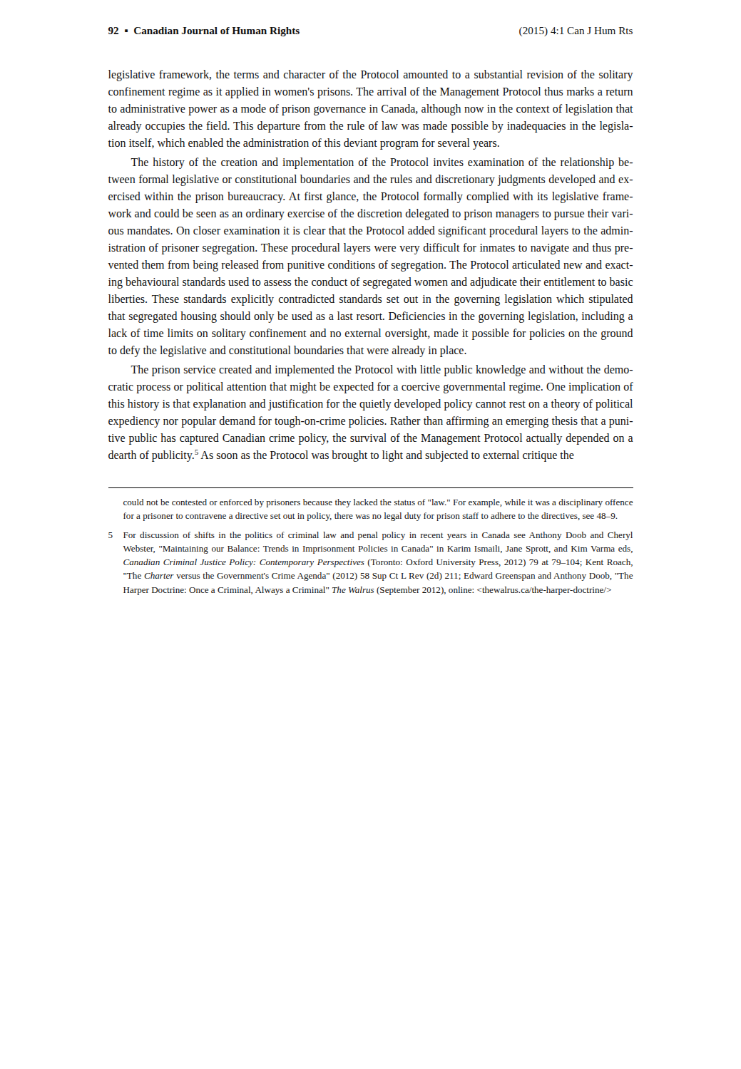92▪Canadian Journal of Human Rights (2015) 4:1 Can J Hum Rts
legislative framework, the terms and character of the Protocol amounted to a substantial revision of the solitary confinement regime as it applied in women's prisons. The arrival of the Management Protocol thus marks a return to administrative power as a mode of prison governance in Canada, although now in the context of legislation that already occupies the field. This departure from the rule of law was made possible by inadequacies in the legislation itself, which enabled the administration of this deviant program for several years.
The history of the creation and implementation of the Protocol invites examination of the relationship between formal legislative or constitutional boundaries and the rules and discretionary judgments developed and exercised within the prison bureaucracy. At first glance, the Protocol formally complied with its legislative framework and could be seen as an ordinary exercise of the discretion delegated to prison managers to pursue their various mandates. On closer examination it is clear that the Protocol added significant procedural layers to the administration of prisoner segregation. These procedural layers were very difficult for inmates to navigate and thus prevented them from being released from punitive conditions of segregation. The Protocol articulated new and exacting behavioural standards used to assess the conduct of segregated women and adjudicate their entitlement to basic liberties. These standards explicitly contradicted standards set out in the governing legislation which stipulated that segregated housing should only be used as a last resort. Deficiencies in the governing legislation, including a lack of time limits on solitary confinement and no external oversight, made it possible for policies on the ground to defy the legislative and constitutional boundaries that were already in place.
The prison service created and implemented the Protocol with little public knowledge and without the democratic process or political attention that might be expected for a coercive governmental regime. One implication of this history is that explanation and justification for the quietly developed policy cannot rest on a theory of political expediency nor popular demand for tough-on-crime policies. Rather than affirming an emerging thesis that a punitive public has captured Canadian crime policy, the survival of the Management Protocol actually depended on a dearth of publicity.5 As soon as the Protocol was brought to light and subjected to external critique the
could not be contested or enforced by prisoners because they lacked the status of "law." For example, while it was a disciplinary offence for a prisoner to contravene a directive set out in policy, there was no legal duty for prison staff to adhere to the directives, see 48–9.
5 For discussion of shifts in the politics of criminal law and penal policy in recent years in Canada see Anthony Doob and Cheryl Webster, "Maintaining our Balance: Trends in Imprisonment Policies in Canada" in Karim Ismaili, Jane Sprott, and Kim Varma eds, Canadian Criminal Justice Policy: Contemporary Perspectives (Toronto: Oxford University Press, 2012) 79 at 79–104; Kent Roach, "The Charter versus the Government's Crime Agenda" (2012) 58 Sup Ct L Rev (2d) 211; Edward Greenspan and Anthony Doob, "The Harper Doctrine: Once a Criminal, Always a Criminal" The Walrus (September 2012), online: <thewalrus.ca/the-harper-doctrine/>